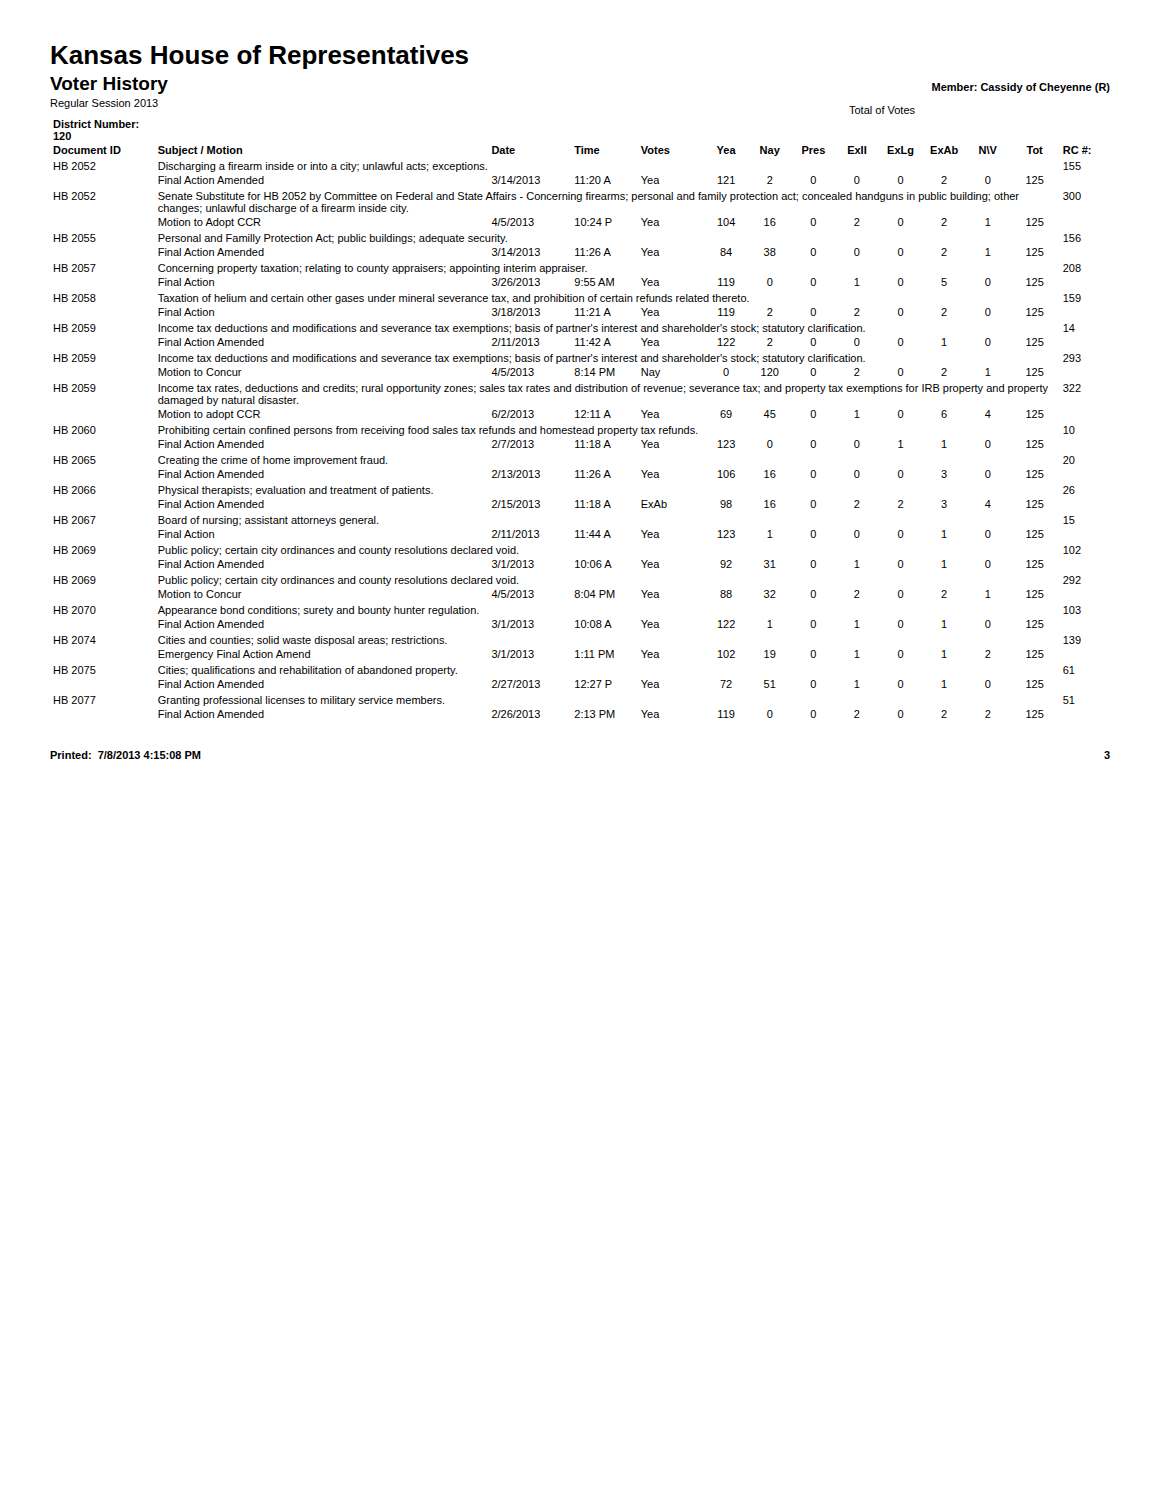Kansas House of Representatives
Voter History
Regular Session 2013
Member: Cassidy of Cheyenne (R)
| | Total of Votes | |
| --- | --- | --- |
| District Number: 120 | | | | | | |
| Document ID | Subject / Motion | Date | Time | Votes | Yea | Nay | Pres | ExII | ExLg | ExAb | N\V | Tot | RC #: |
| HB 2052 | Discharging a firearm inside or into a city; unlawful acts; exceptions. | 155 |
| | Final Action Amended | 3/14/2013 | 11:20 A | Yea | 121 | 2 | 0 | 0 | 0 | 2 | 0 | 125 | |
| HB 2052 | Senate Substitute for HB 2052 by Committee on Federal and State Affairs - Concerning firearms; personal and family protection act; concealed handguns in public building; other changes; unlawful discharge of a firearm inside city. | 300 |
| | Motion to Adopt CCR | 4/5/2013 | 10:24 P | Yea | 104 | 16 | 0 | 2 | 0 | 2 | 1 | 125 | |
| HB 2055 | Personal and Familly Protection Act; public buildings; adequate security. | 156 |
| | Final Action Amended | 3/14/2013 | 11:26 A | Yea | 84 | 38 | 0 | 0 | 0 | 2 | 1 | 125 | |
| HB 2057 | Concerning property taxation; relating to county appraisers; appointing interim appraiser. | 208 |
| | Final Action | 3/26/2013 | 9:55 AM | Yea | 119 | 0 | 0 | 1 | 0 | 5 | 0 | 125 | |
| HB 2058 | Taxation of helium and certain other gases under mineral severance tax, and prohibition of certain refunds related thereto. | 159 |
| | Final Action | 3/18/2013 | 11:21 A | Yea | 119 | 2 | 0 | 2 | 0 | 2 | 0 | 125 | |
| HB 2059 | Income tax deductions and modifications and severance tax exemptions; basis of partner's interest and shareholder's stock; statutory clarification. | 14 |
| | Final Action Amended | 2/11/2013 | 11:42 A | Yea | 122 | 2 | 0 | 0 | 0 | 1 | 0 | 125 | |
| HB 2059 | Income tax deductions and modifications and severance tax exemptions; basis of partner's interest and shareholder's stock; statutory clarification. | 293 |
| | Motion to Concur | 4/5/2013 | 8:14 PM | Nay | 0 | 120 | 0 | 2 | 0 | 2 | 1 | 125 | |
| HB 2059 | Income tax rates, deductions and credits; rural opportunity zones; sales tax rates and distribution of revenue; severance tax; and property tax exemptions for IRB property and property damaged by natural disaster. | 322 |
| | Motion to adopt CCR | 6/2/2013 | 12:11 A | Yea | 69 | 45 | 0 | 1 | 0 | 6 | 4 | 125 | |
| HB 2060 | Prohibiting certain confined persons from receiving food sales tax refunds and homestead property tax refunds. | 10 |
| | Final Action Amended | 2/7/2013 | 11:18 A | Yea | 123 | 0 | 0 | 0 | 1 | 1 | 0 | 125 | |
| HB 2065 | Creating the crime of home improvement fraud. | 20 |
| | Final Action Amended | 2/13/2013 | 11:26 A | Yea | 106 | 16 | 0 | 0 | 0 | 3 | 0 | 125 | |
| HB 2066 | Physical therapists; evaluation and treatment of patients. | 26 |
| | Final Action Amended | 2/15/2013 | 11:18 A | ExAb | 98 | 16 | 0 | 2 | 2 | 3 | 4 | 125 | |
| HB 2067 | Board of nursing; assistant attorneys general. | 15 |
| | Final Action | 2/11/2013 | 11:44 A | Yea | 123 | 1 | 0 | 0 | 0 | 1 | 0 | 125 | |
| HB 2069 | Public policy; certain city ordinances and county resolutions declared void. | 102 |
| | Final Action Amended | 3/1/2013 | 10:06 A | Yea | 92 | 31 | 0 | 1 | 0 | 1 | 0 | 125 | |
| HB 2069 | Public policy; certain city ordinances and county resolutions declared void. | 292 |
| | Motion to Concur | 4/5/2013 | 8:04 PM | Yea | 88 | 32 | 0 | 2 | 0 | 2 | 1 | 125 | |
| HB 2070 | Appearance bond conditions; surety and bounty hunter regulation. | 103 |
| | Final Action Amended | 3/1/2013 | 10:08 A | Yea | 122 | 1 | 0 | 1 | 0 | 1 | 0 | 125 | |
| HB 2074 | Cities and counties; solid waste disposal areas; restrictions. | 139 |
| | Emergency Final Action Amend | 3/1/2013 | 1:11 PM | Yea | 102 | 19 | 0 | 1 | 0 | 1 | 2 | 125 | |
| HB 2075 | Cities; qualifications and rehabilitation of abandoned property. | 61 |
| | Final Action Amended | 2/27/2013 | 12:27 P | Yea | 72 | 51 | 0 | 1 | 0 | 1 | 0 | 125 | |
| HB 2077 | Granting professional licenses to military service members. | 51 |
| | Final Action Amended | 2/26/2013 | 2:13 PM | Yea | 119 | 0 | 0 | 2 | 0 | 2 | 2 | 125 | |
Printed: 7/8/2013 4:15:08 PM 3